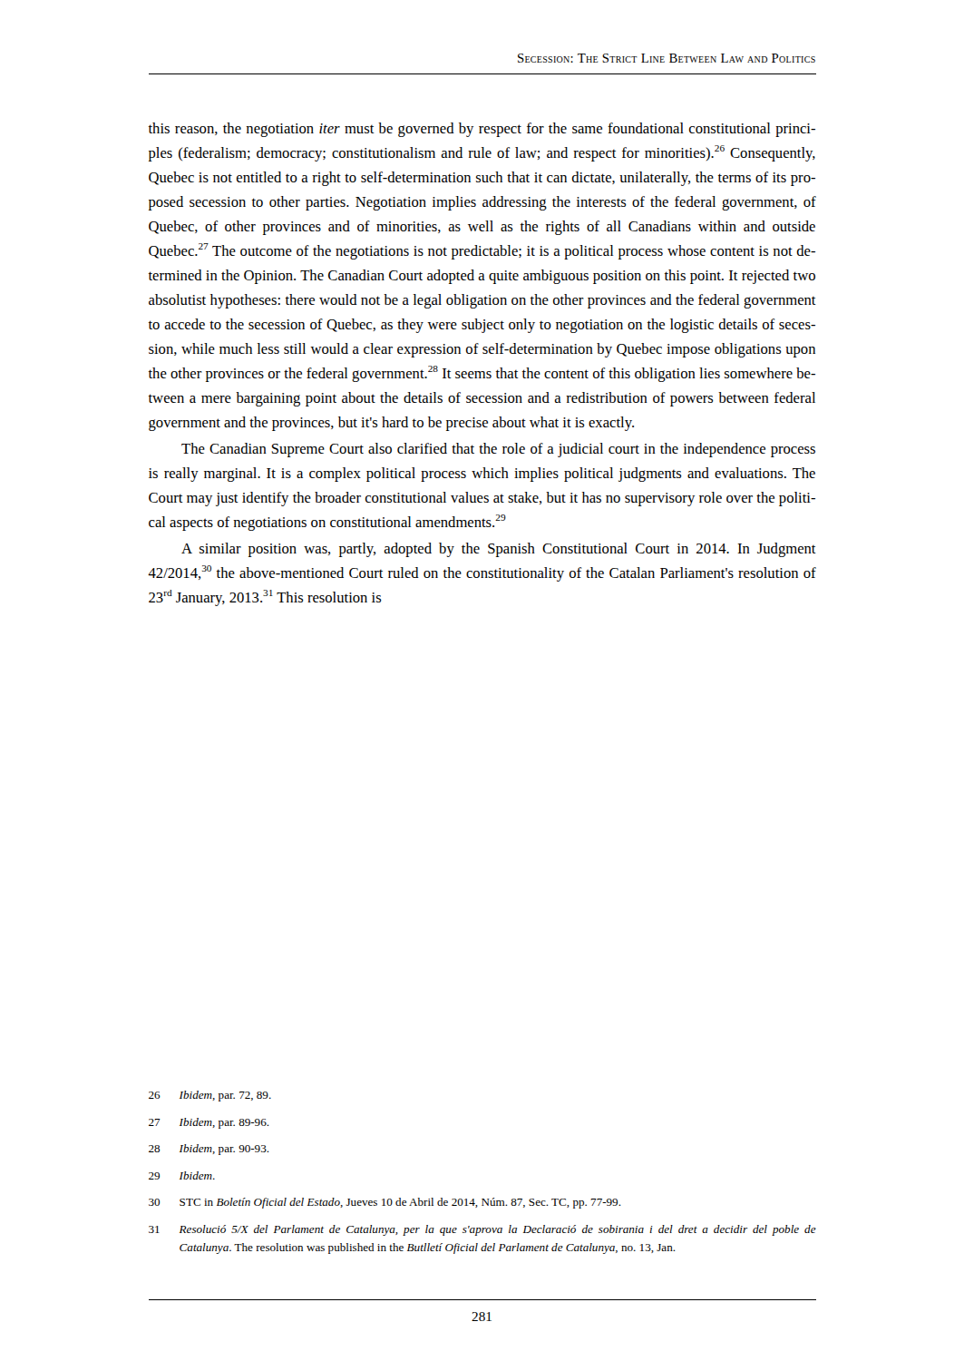Secession: The Strict Line Between Law and Politics
this reason, the negotiation iter must be governed by respect for the same foundational constitutional principles (federalism; democracy; constitutionalism and rule of law; and respect for minorities).26 Consequently, Quebec is not entitled to a right to self-determination such that it can dictate, unilaterally, the terms of its proposed secession to other parties. Negotiation implies addressing the interests of the federal government, of Quebec, of other provinces and of minorities, as well as the rights of all Canadians within and outside Quebec.27 The outcome of the negotiations is not predictable; it is a political process whose content is not determined in the Opinion. The Canadian Court adopted a quite ambiguous position on this point. It rejected two absolutist hypotheses: there would not be a legal obligation on the other provinces and the federal government to accede to the secession of Quebec, as they were subject only to negotiation on the logistic details of secession, while much less still would a clear expression of self-determination by Quebec impose obligations upon the other provinces or the federal government.28 It seems that the content of this obligation lies somewhere between a mere bargaining point about the details of secession and a redistribution of powers between federal government and the provinces, but it's hard to be precise about what it is exactly.
The Canadian Supreme Court also clarified that the role of a judicial court in the independence process is really marginal. It is a complex political process which implies political judgments and evaluations. The Court may just identify the broader constitutional values at stake, but it has no supervisory role over the political aspects of negotiations on constitutional amendments.29
A similar position was, partly, adopted by the Spanish Constitutional Court in 2014. In Judgment 42/2014,30 the above-mentioned Court ruled on the constitutionality of the Catalan Parliament's resolution of 23rd January, 2013.31 This resolution is
26 Ibidem, par. 72, 89.
27 Ibidem, par. 89-96.
28 Ibidem, par. 90-93.
29 Ibidem.
30 STC in Boletín Oficial del Estado, Jueves 10 de Abril de 2014, Núm. 87, Sec. TC, pp. 77-99.
31 Resolució 5/X del Parlament de Catalunya, per la que s'aprova la Declaració de sobirania i del dret a decidir del poble de Catalunya. The resolution was published in the Butlletí Oficial del Parlament de Catalunya, no. 13, Jan.
281